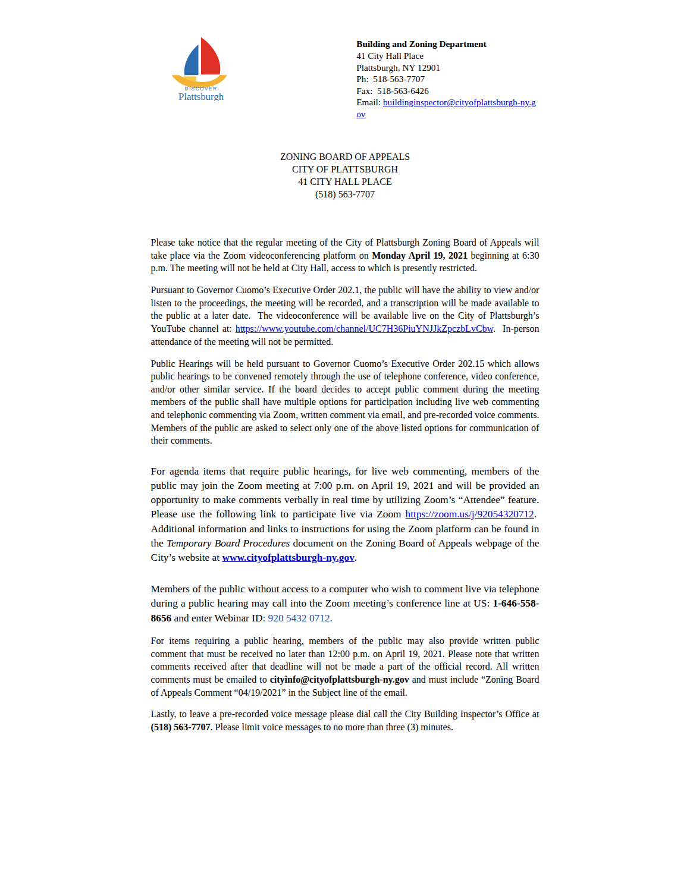DISCOVER Plattsburgh
Building and Zoning Department
41 City Hall Place
Plattsburgh, NY 12901
Ph: 518-563-7707
Fax: 518-563-6426
Email: buildinginspector@cityofplattsburgh-ny.gov
ZONING BOARD OF APPEALS
CITY OF PLATTSBURGH
41 CITY HALL PLACE
(518) 563-7707
Please take notice that the regular meeting of the City of Plattsburgh Zoning Board of Appeals will take place via the Zoom videoconferencing platform on Monday April 19, 2021 beginning at 6:30 p.m. The meeting will not be held at City Hall, access to which is presently restricted.
Pursuant to Governor Cuomo’s Executive Order 202.1, the public will have the ability to view and/or listen to the proceedings, the meeting will be recorded, and a transcription will be made available to the public at a later date. The videoconference will be available live on the City of Plattsburgh’s YouTube channel at: https://www.youtube.com/channel/UC7H36PiuYNJJkZpczbLvCbw. In-person attendance of the meeting will not be permitted.
Public Hearings will be held pursuant to Governor Cuomo’s Executive Order 202.15 which allows public hearings to be convened remotely through the use of telephone conference, video conference, and/or other similar service. If the board decides to accept public comment during the meeting members of the public shall have multiple options for participation including live web commenting and telephonic commenting via Zoom, written comment via email, and pre-recorded voice comments. Members of the public are asked to select only one of the above listed options for communication of their comments.
For agenda items that require public hearings, for live web commenting, members of the public may join the Zoom meeting at 7:00 p.m. on April 19, 2021 and will be provided an opportunity to make comments verbally in real time by utilizing Zoom’s “Attendee” feature. Please use the following link to participate live via Zoom https://zoom.us/j/92054320712. Additional information and links to instructions for using the Zoom platform can be found in the Temporary Board Procedures document on the Zoning Board of Appeals webpage of the City’s website at www.cityofplattsburgh-ny.gov.
Members of the public without access to a computer who wish to comment live via telephone during a public hearing may call into the Zoom meeting’s conference line at US: 1-646-558-8656 and enter Webinar ID: 920 5432 0712.
For items requiring a public hearing, members of the public may also provide written public comment that must be received no later than 12:00 p.m. on April 19, 2021. Please note that written comments received after that deadline will not be made a part of the official record. All written comments must be emailed to cityinfo@cityofplattsburgh-ny.gov and must include “Zoning Board of Appeals Comment “04/19/2021” in the Subject line of the email.
Lastly, to leave a pre-recorded voice message please dial call the City Building Inspector’s Office at (518) 563-7707. Please limit voice messages to no more than three (3) minutes.